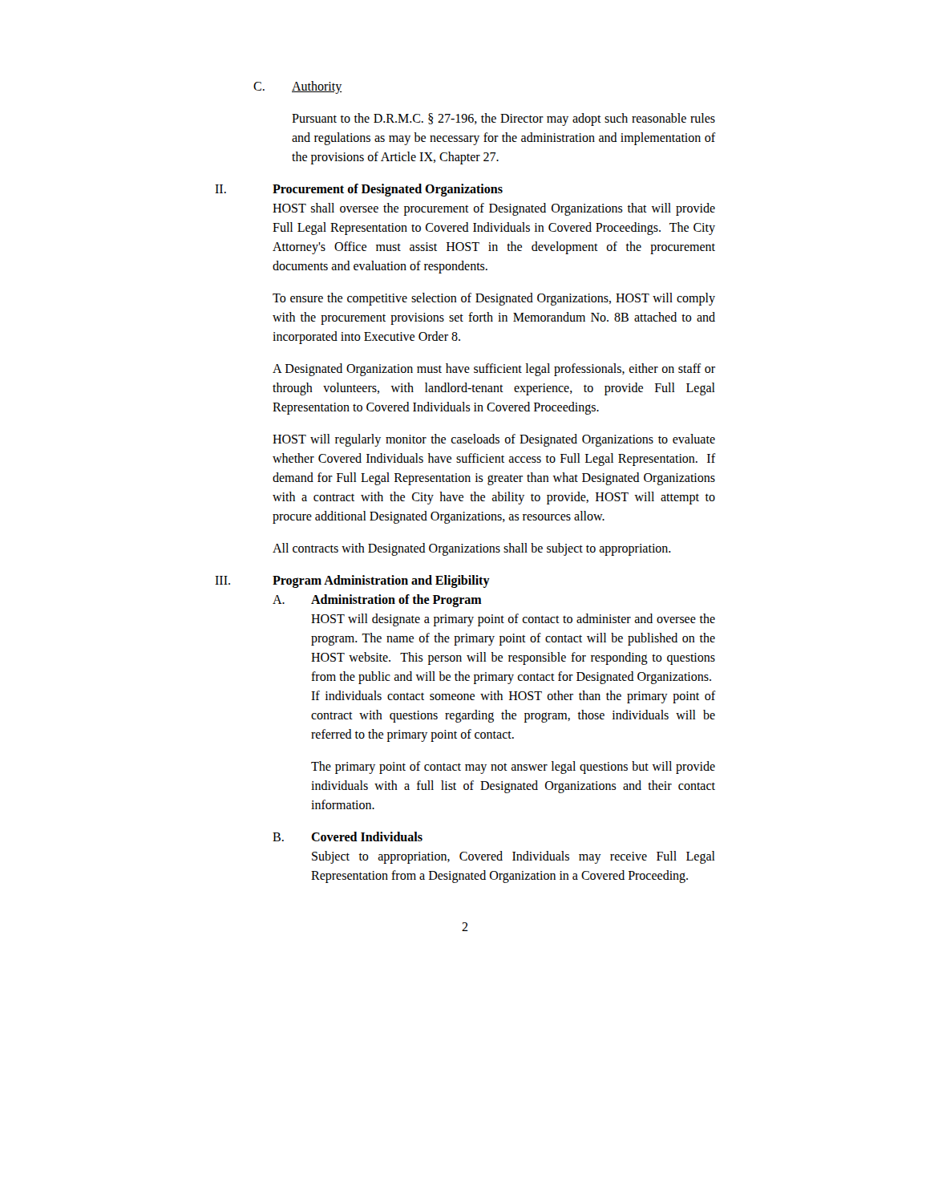C.
Authority
Pursuant to the D.R.M.C. § 27-196, the Director may adopt such reasonable rules and regulations as may be necessary for the administration and implementation of the provisions of Article IX, Chapter 27.
II.
Procurement of Designated Organizations
HOST shall oversee the procurement of Designated Organizations that will provide Full Legal Representation to Covered Individuals in Covered Proceedings. The City Attorney's Office must assist HOST in the development of the procurement documents and evaluation of respondents.
To ensure the competitive selection of Designated Organizations, HOST will comply with the procurement provisions set forth in Memorandum No. 8B attached to and incorporated into Executive Order 8.
A Designated Organization must have sufficient legal professionals, either on staff or through volunteers, with landlord-tenant experience, to provide Full Legal Representation to Covered Individuals in Covered Proceedings.
HOST will regularly monitor the caseloads of Designated Organizations to evaluate whether Covered Individuals have sufficient access to Full Legal Representation. If demand for Full Legal Representation is greater than what Designated Organizations with a contract with the City have the ability to provide, HOST will attempt to procure additional Designated Organizations, as resources allow.
All contracts with Designated Organizations shall be subject to appropriation.
III.
Program Administration and Eligibility
A.
Administration of the Program
HOST will designate a primary point of contact to administer and oversee the program. The name of the primary point of contact will be published on the HOST website. This person will be responsible for responding to questions from the public and will be the primary contact for Designated Organizations. If individuals contact someone with HOST other than the primary point of contract with questions regarding the program, those individuals will be referred to the primary point of contact.
The primary point of contact may not answer legal questions but will provide individuals with a full list of Designated Organizations and their contact information.
B.
Covered Individuals
Subject to appropriation, Covered Individuals may receive Full Legal Representation from a Designated Organization in a Covered Proceeding.
2